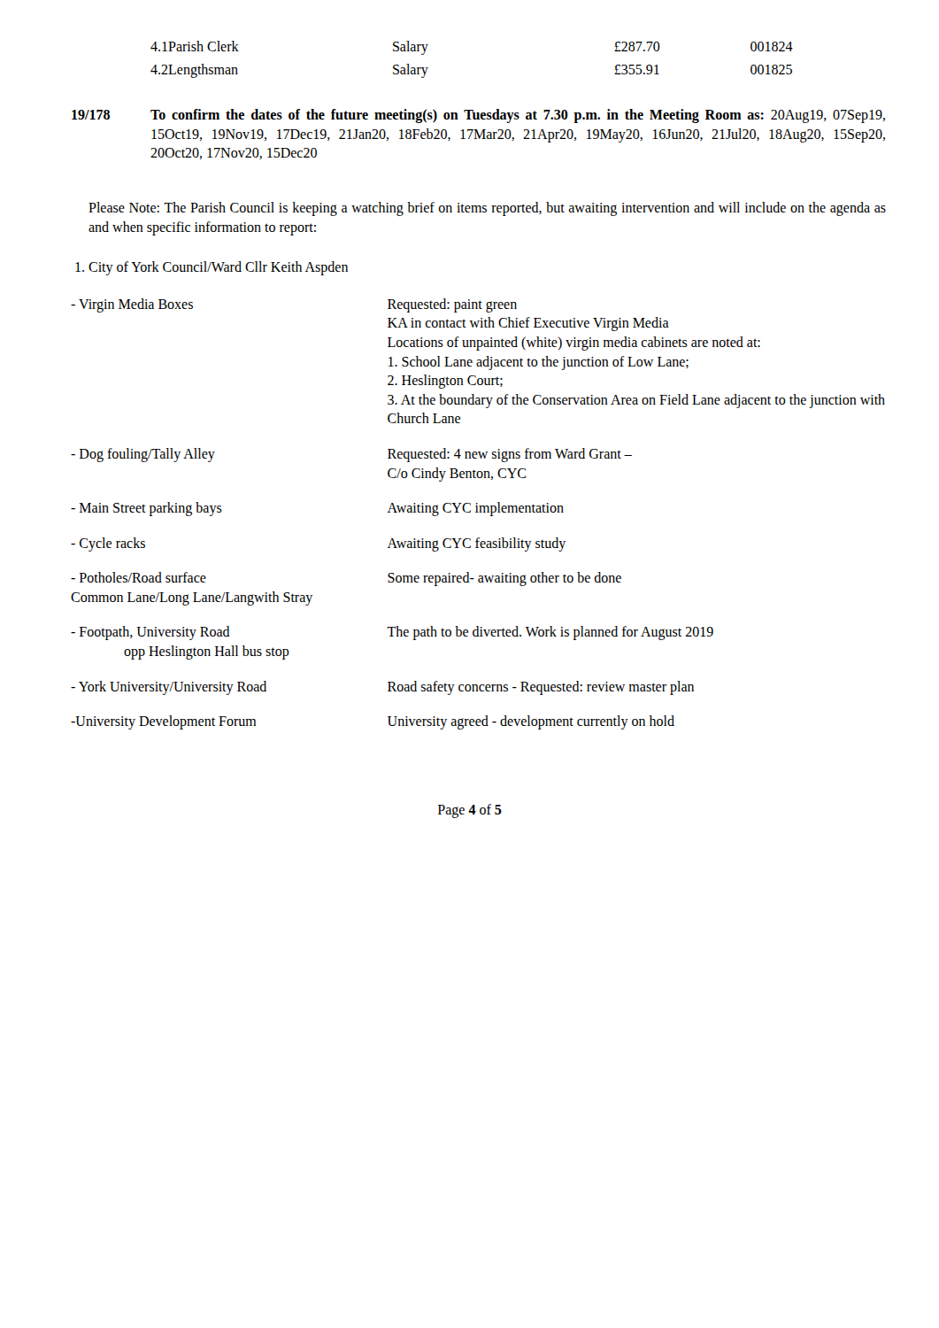| 4.1 | Parish Clerk | Salary | £287.70 | 001824 |
| 4.2 | Lengthsman | Salary | £355.91 | 001825 |
19/178
To confirm the dates of the future meeting(s) on Tuesdays at 7.30 p.m. in the Meeting Room as: 20Aug19, 07Sep19, 15Oct19, 19Nov19, 17Dec19, 21Jan20, 18Feb20, 17Mar20, 21Apr20, 19May20, 16Jun20, 21Jul20, 18Aug20, 15Sep20, 20Oct20, 17Nov20, 15Dec20
Please Note: The Parish Council is keeping a watching brief on items reported, but awaiting intervention and will include on the agenda as and when specific information to report:
City of York Council/Ward Cllr Keith Aspden
| - Virgin Media Boxes | Requested: paint green KA in contact with Chief Executive Virgin Media Locations of unpainted (white) virgin media cabinets are noted at: 1. School Lane adjacent to the junction of Low Lane; 2. Heslington Court; 3. At the boundary of the Conservation Area on Field Lane adjacent to the junction with Church Lane |
| - Dog fouling/Tally Alley | Requested: 4 new signs from Ward Grant – C/o Cindy Benton, CYC |
| - Main Street parking bays | Awaiting CYC implementation |
| - Cycle racks | Awaiting CYC feasibility study |
| - Potholes/Road surface Common Lane/Long Lane/Langwith Stray | Some repaired- awaiting other to be done |
| - Footpath, University Road opp Heslington Hall bus stop | The path to be diverted. Work is planned for August 2019 |
| - York University/University Road | Road safety concerns - Requested: review master plan |
| -University Development Forum | University agreed - development currently on hold |
Page 4 of 5